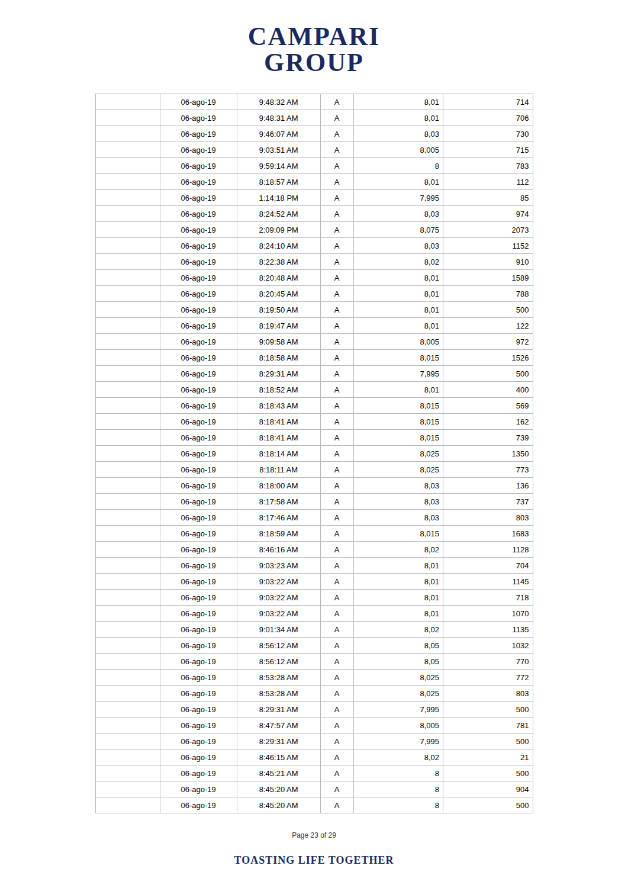CAMPARI
GROUP
| | 06-ago-19 | 9:48:32 AM | A | 8,01 | 714 |
| | 06-ago-19 | 9:48:31 AM | A | 8,01 | 706 |
| | 06-ago-19 | 9:46:07 AM | A | 8,03 | 730 |
| | 06-ago-19 | 9:03:51 AM | A | 8,005 | 715 |
| | 06-ago-19 | 9:59:14 AM | A | 8 | 783 |
| | 06-ago-19 | 8:18:57 AM | A | 8,01 | 112 |
| | 06-ago-19 | 1:14:18 PM | A | 7,995 | 85 |
| | 06-ago-19 | 8:24:52 AM | A | 8,03 | 974 |
| | 06-ago-19 | 2:09:09 PM | A | 8,075 | 2073 |
| | 06-ago-19 | 8:24:10 AM | A | 8,03 | 1152 |
| | 06-ago-19 | 8:22:38 AM | A | 8,02 | 910 |
| | 06-ago-19 | 8:20:48 AM | A | 8,01 | 1589 |
| | 06-ago-19 | 8:20:45 AM | A | 8,01 | 788 |
| | 06-ago-19 | 8:19:50 AM | A | 8,01 | 500 |
| | 06-ago-19 | 8:19:47 AM | A | 8,01 | 122 |
| | 06-ago-19 | 9:09:58 AM | A | 8,005 | 972 |
| | 06-ago-19 | 8:18:58 AM | A | 8,015 | 1526 |
| | 06-ago-19 | 8:29:31 AM | A | 7,995 | 500 |
| | 06-ago-19 | 8:18:52 AM | A | 8,01 | 400 |
| | 06-ago-19 | 8:18:43 AM | A | 8,015 | 569 |
| | 06-ago-19 | 8:18:41 AM | A | 8,015 | 162 |
| | 06-ago-19 | 8:18:41 AM | A | 8,015 | 739 |
| | 06-ago-19 | 8:18:14 AM | A | 8,025 | 1350 |
| | 06-ago-19 | 8:18:11 AM | A | 8,025 | 773 |
| | 06-ago-19 | 8:18:00 AM | A | 8,03 | 136 |
| | 06-ago-19 | 8:17:58 AM | A | 8,03 | 737 |
| | 06-ago-19 | 8:17:46 AM | A | 8,03 | 803 |
| | 06-ago-19 | 8:18:59 AM | A | 8,015 | 1683 |
| | 06-ago-19 | 8:46:16 AM | A | 8,02 | 1128 |
| | 06-ago-19 | 9:03:23 AM | A | 8,01 | 704 |
| | 06-ago-19 | 9:03:22 AM | A | 8,01 | 1145 |
| | 06-ago-19 | 9:03:22 AM | A | 8,01 | 718 |
| | 06-ago-19 | 9:03:22 AM | A | 8,01 | 1070 |
| | 06-ago-19 | 9:01:34 AM | A | 8,02 | 1135 |
| | 06-ago-19 | 8:56:12 AM | A | 8,05 | 1032 |
| | 06-ago-19 | 8:56:12 AM | A | 8,05 | 770 |
| | 06-ago-19 | 8:53:28 AM | A | 8,025 | 772 |
| | 06-ago-19 | 8:53:28 AM | A | 8,025 | 803 |
| | 06-ago-19 | 8:29:31 AM | A | 7,995 | 500 |
| | 06-ago-19 | 8:47:57 AM | A | 8,005 | 781 |
| | 06-ago-19 | 8:29:31 AM | A | 7,995 | 500 |
| | 06-ago-19 | 8:46:15 AM | A | 8,02 | 21 |
| | 06-ago-19 | 8:45:21 AM | A | 8 | 500 |
| | 06-ago-19 | 8:45:20 AM | A | 8 | 904 |
| | 06-ago-19 | 8:45:20 AM | A | 8 | 500 |
Page 23 of 29
TOASTING LIFE TOGETHER